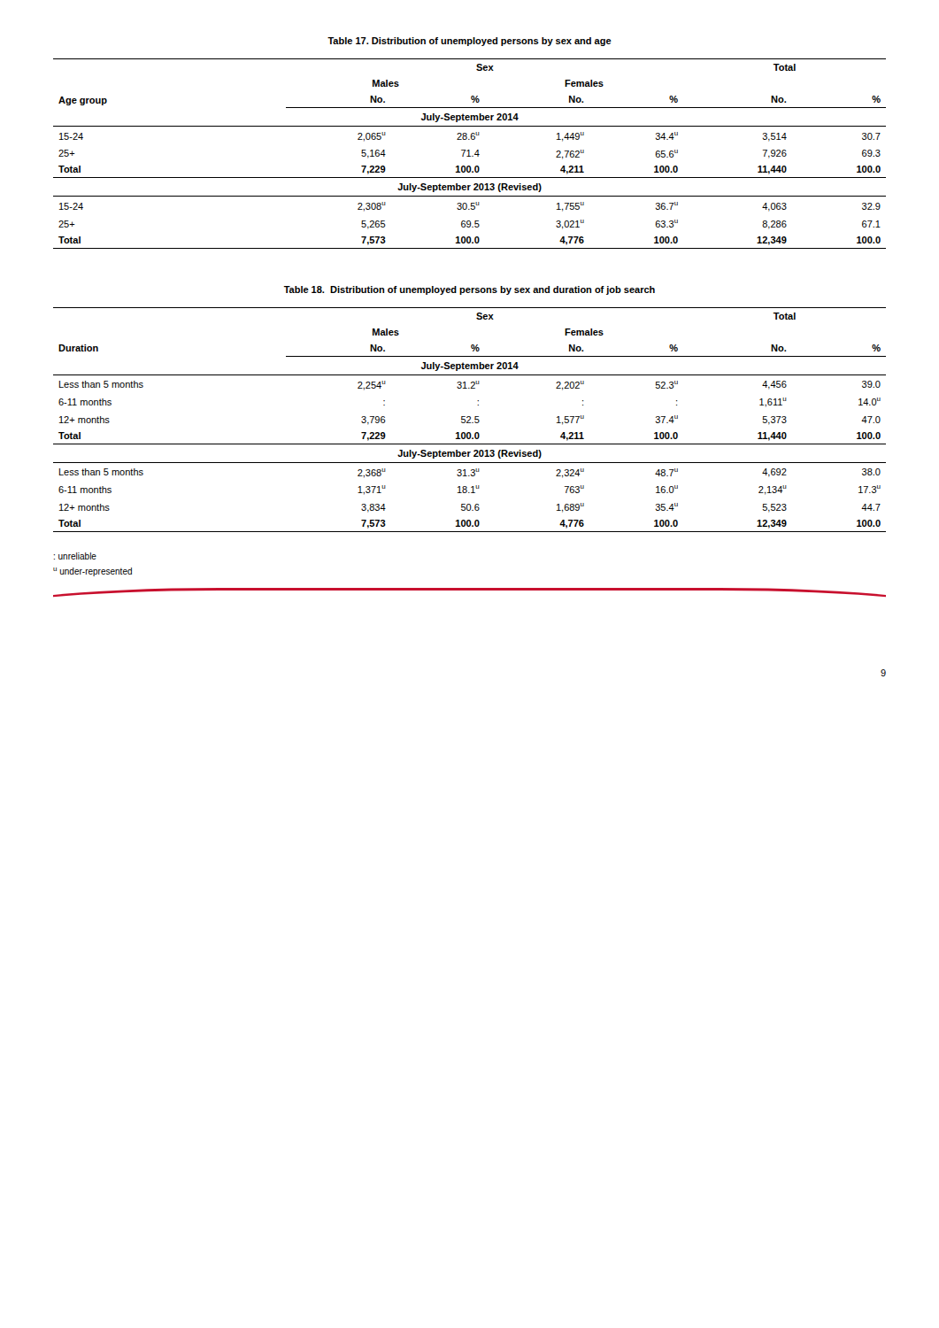Table 17. Distribution of unemployed persons by sex and age
| Age group | Sex | Total |
| --- | --- | --- |
| Males | Females | |
| No. | % | No. | % | No. | % |
| July-September 2014 |
| 15-24 | 2,065 u | 28.6 u | 1,449 u | 34.4 u | 3,514 | 30.7 |
| 25+ | 5,164 | 71.4 | 2,762 u | 65.6 u | 7,926 | 69.3 |
| Total | 7,229 | 100.0 | 4,211 | 100.0 | 11,440 | 100.0 |
| July-September 2013 (Revised) |
| 15-24 | 2,308 u | 30.5 u | 1,755 u | 36.7 u | 4,063 | 32.9 |
| 25+ | 5,265 | 69.5 | 3,021 u | 63.3 u | 8,286 | 67.1 |
| Total | 7,573 | 100.0 | 4,776 | 100.0 | 12,349 | 100.0 |
Table 18. Distribution of unemployed persons by sex and duration of job search
| Duration | Sex | Total |
| --- | --- | --- |
| Males | Females | |
| No. | % | No. | % | No. | % |
| July-September 2014 |
| Less than 5 months | 2,254 u | 31.2 u | 2,202 u | 52.3 u | 4,456 | 39.0 |
| 6-11 months | : | : | : | : | 1,611 u | 14.0 u |
| 12+ months | 3,796 | 52.5 | 1,577 u | 37.4 u | 5,373 | 47.0 |
| Total | 7,229 | 100.0 | 4,211 | 100.0 | 11,440 | 100.0 |
| July-September 2013 (Revised) |
| Less than 5 months | 2,368 u | 31.3 u | 2,324 u | 48.7 u | 4,692 | 38.0 |
| 6-11 months | 1,371 u | 18.1 u | 763 u | 16.0 u | 2,134 u | 17.3 u |
| 12+ months | 3,834 | 50.6 | 1,689 u | 35.4 u | 5,523 | 44.7 |
| Total | 7,573 | 100.0 | 4,776 | 100.0 | 12,349 | 100.0 |
: unreliable
u under-represented
9